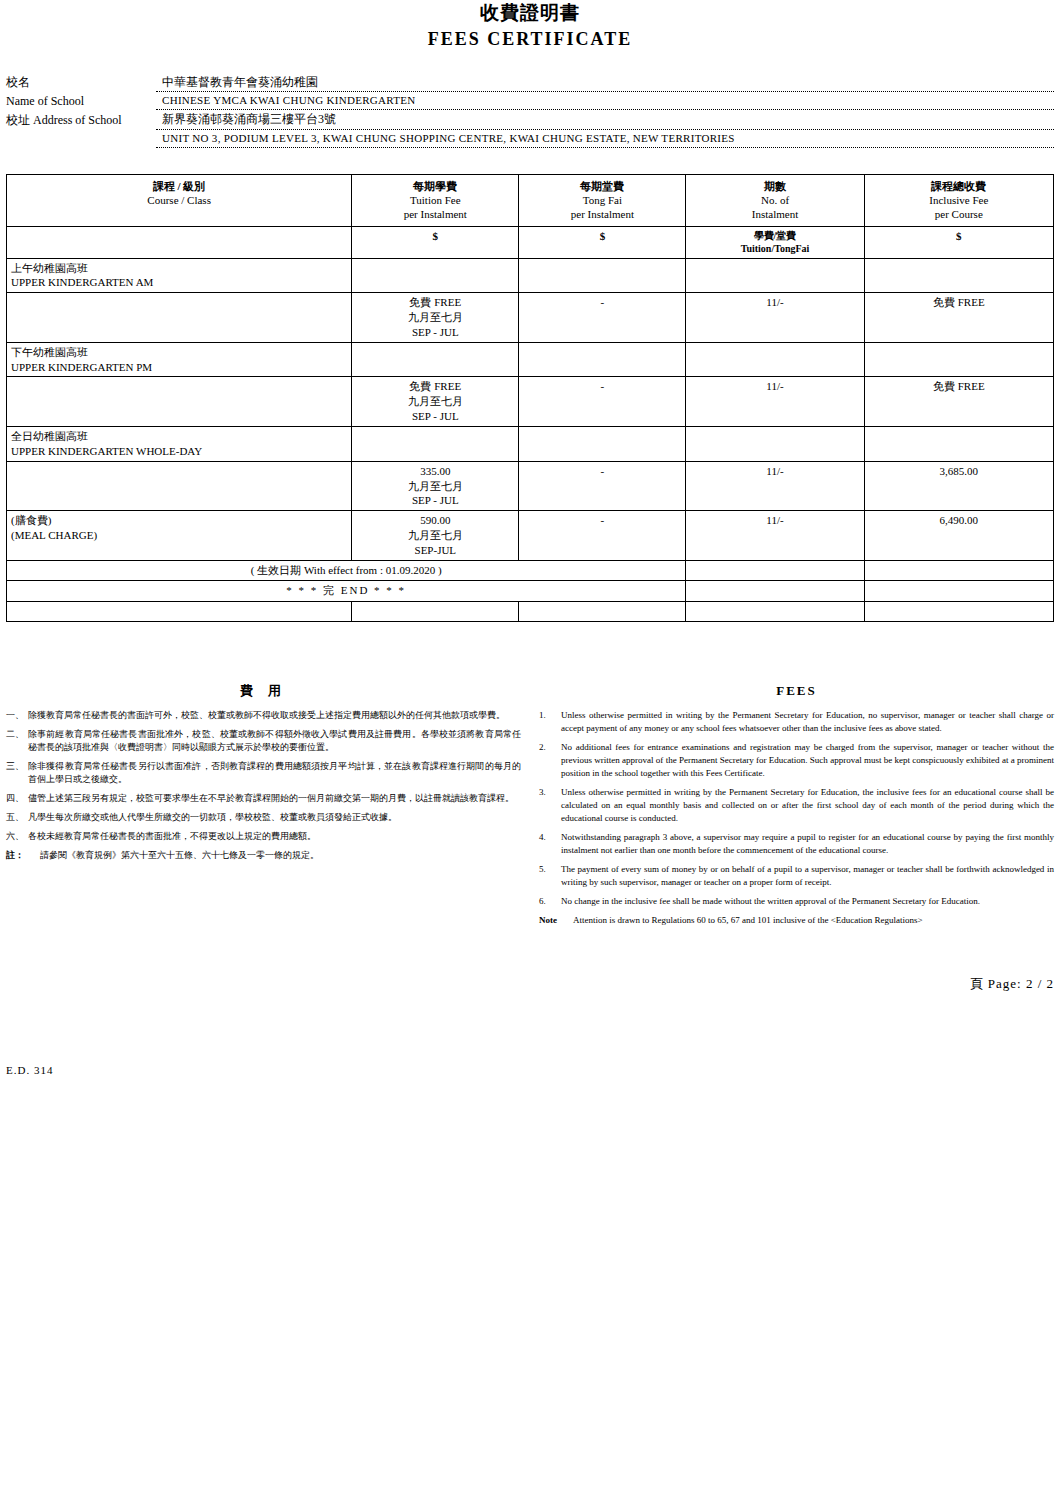收費證明書 FEES CERTIFICATE
| 校名 | 中華基督教青年會葵涌幼稚園 |
| Name of School | CHINESE YMCA KWAI CHUNG KINDERGARTEN |
| 校址 Address of School | 新界葵涌邨葵涌商場三樓平台3號 |
| | UNIT NO 3, PODIUM LEVEL 3, KWAI CHUNG SHOPPING CENTRE, KWAI CHUNG ESTATE, NEW TERRITORIES |
| 課程 / 級別 Course / Class | 每期學費 Tuition Fee per Instalment | 每期堂費 Tong Fai per Instalment | 期數 No. of Instalment | 課程總收費 Inclusive Fee per Course |
| --- | --- | --- | --- | --- |
| | $ | $ | 學費/堂費 Tuition/TongFai | $ |
| 上午幼稚園高班 UPPER KINDERGARTEN AM | | | | |
| | 免費 FREE 九月至七月 SEP - JUL | - | 11/- | 免費 FREE |
| 下午幼稚園高班 UPPER KINDERGARTEN PM | | | | |
| | 免費 FREE 九月至七月 SEP - JUL | - | 11/- | 免費 FREE |
| 全日幼稚園高班 UPPER KINDERGARTEN WHOLE-DAY | | | | |
| | 335.00 九月至七月 SEP - JUL | - | 11/- | 3,685.00 |
| (膳食費) (MEAL CHARGE) | 590.00 九月至七月 SEP-JUL | - | 11/- | 6,490.00 |
| ( 生效日期 With effect from : 01.09.2020 ) | | |
| * * * 完 END * * * | | |
費 用
一、除獲教育局常任秘書長的書面許可外，校監、校董或教師不得收取或接受上述指定費用總額以外的任何其他款項或學費。
二、除事前經教育局常任秘書長書面批准外，校監、校董或教師不得額外徵收入學試費用及註冊費用。各學校並須將教育局常任秘書長的該項批准與〈收費證明書〉同時以顯眼方式展示於學校的要衝位置。
三、除非獲得教育局常任秘書長另行以書面准許，否則教育課程的費用總額須按月平均計算，並在該教育課程進行期間的每月的首個上學日或之後繳交。
四、儘管上述第三段另有規定，校監可要求學生在不早於教育課程開始的一個月前繳交第一期的月費，以註冊就讀該教育課程。
五、凡學生每次所繳交或他人代學生所繳交的一切款項，學校校監、校董或教員須發給正式收據。
六、各校未經教育局常任秘書長的書面批准，不得更改以上規定的費用總額。
註： 請參閱《教育規例》第六十至六十五條、六十七條及一零一條的規定。
FEES
1. Unless otherwise permitted in writing by the Permanent Secretary for Education, no supervisor, manager or teacher shall charge or accept payment of any money or any school fees whatsoever other than the inclusive fees as above stated.
2. No additional fees for entrance examinations and registration may be charged from the supervisor, manager or teacher without the previous written approval of the Permanent Secretary for Education. Such approval must be kept conspicuously exhibited at a prominent position in the school together with this Fees Certificate.
3. Unless otherwise permitted in writing by the Permanent Secretary for Education, the inclusive fees for an educational course shall be calculated on an equal monthly basis and collected on or after the first school day of each month of the period during which the educational course is conducted.
4. Notwithstanding paragraph 3 above, a supervisor may require a pupil to register for an educational course by paying the first monthly instalment not earlier than one month before the commencement of the educational course.
5. The payment of every sum of money by or on behalf of a pupil to a supervisor, manager or teacher shall be forthwith acknowledged in writing by such supervisor, manager or teacher on a proper form of receipt.
6. No change in the inclusive fee shall be made without the written approval of the Permanent Secretary for Education.
Note Attention is drawn to Regulations 60 to 65, 67 and 101 inclusive of the <Education Regulations>
頁 Page: 2 / 2
E.D. 314